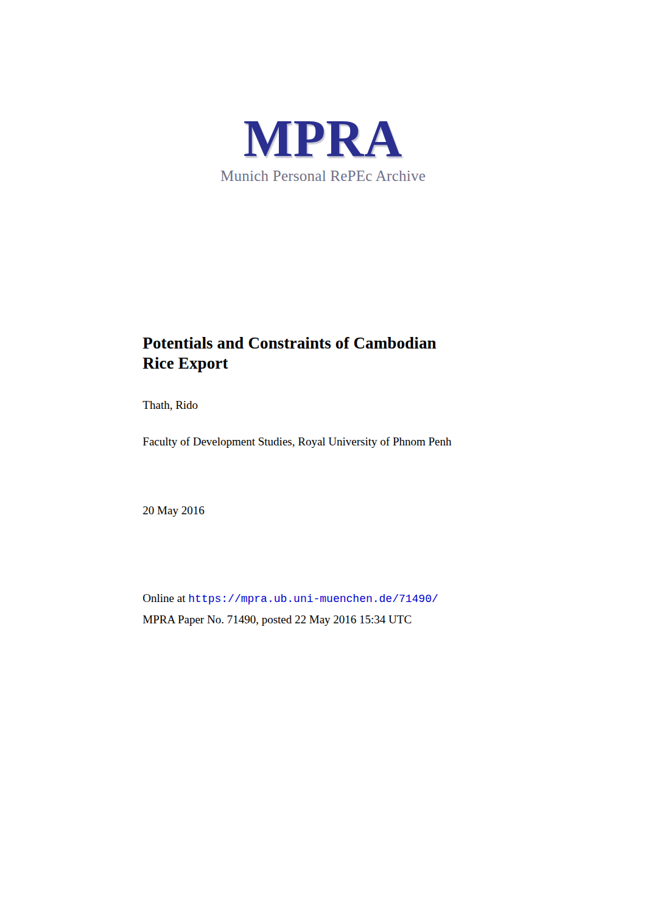MPRA
Munich Personal RePEc Archive
Potentials and Constraints of Cambodian
Rice Export
Thath, Rido
Faculty of Development Studies, Royal University of Phnom Penh
20 May 2016
Online at https://mpra.ub.uni-muenchen.de/71490/
MPRA Paper No. 71490, posted 22 May 2016 15:34 UTC